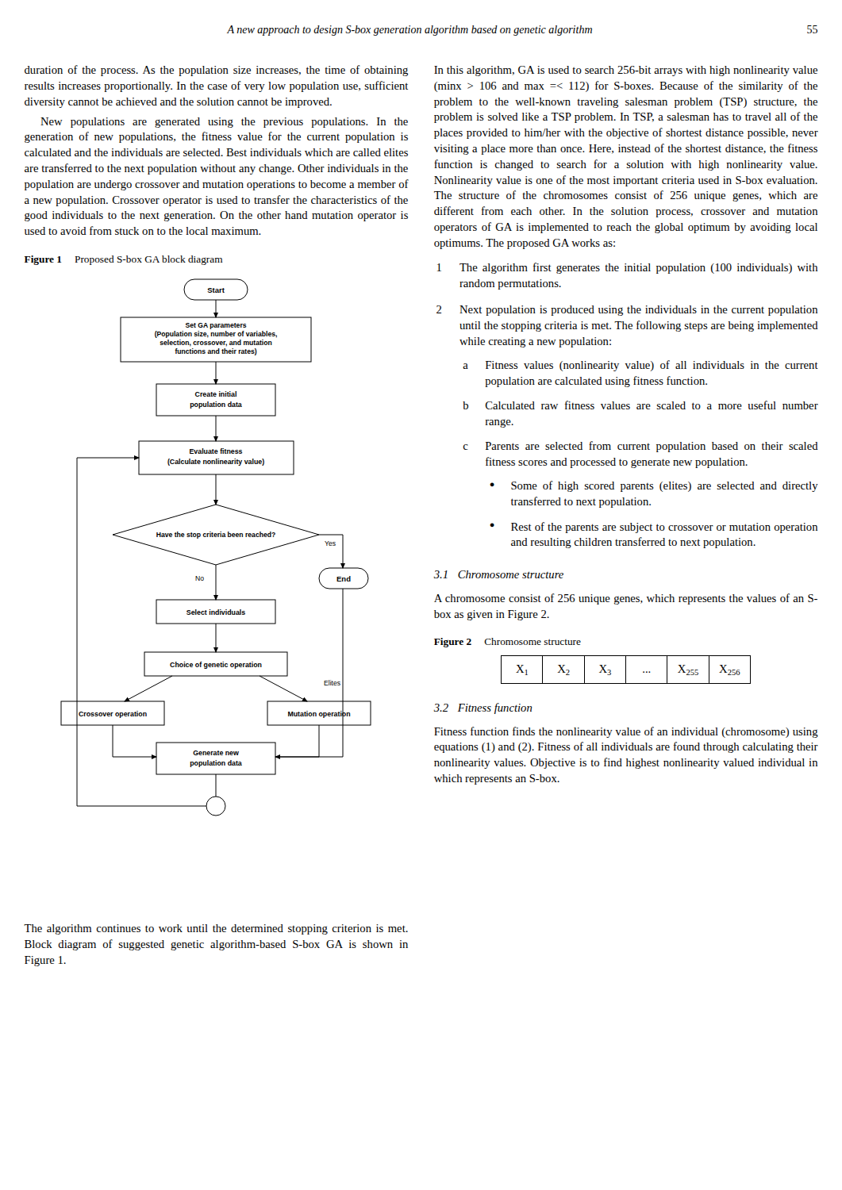A new approach to design S-box generation algorithm based on genetic algorithm
55
duration of the process. As the population size increases, the time of obtaining results increases proportionally. In the case of very low population use, sufficient diversity cannot be achieved and the solution cannot be improved.
New populations are generated using the previous populations. In the generation of new populations, the fitness value for the current population is calculated and the individuals are selected. Best individuals which are called elites are transferred to the next population without any change. Other individuals in the population are undergo crossover and mutation operations to become a member of a new population. Crossover operator is used to transfer the characteristics of the good individuals to the next generation. On the other hand mutation operator is used to avoid from stuck on to the local maximum.
Figure 1 Proposed S-box GA block diagram
Start Set GA parameters (Population size, number of variables, selection, crossover, and mutation functions and their rates) Create initial population data Evaluate fitness (Calculate nonlinearity value) Have the stop criteria been reached? Yes End No Select individuals Choice of genetic operation Crossover operation Mutation operation Generate new population data Elites
The algorithm continues to work until the determined stopping criterion is met. Block diagram of suggested genetic algorithm-based S-box GA is shown in Figure 1.
In this algorithm, GA is used to search 256-bit arrays with high nonlinearity value (minx > 106 and max =< 112) for S-boxes. Because of the similarity of the problem to the well-known traveling salesman problem (TSP) structure, the problem is solved like a TSP problem. In TSP, a salesman has to travel all of the places provided to him/her with the objective of shortest distance possible, never visiting a place more than once. Here, instead of the shortest distance, the fitness function is changed to search for a solution with high nonlinearity value. Nonlinearity value is one of the most important criteria used in S-box evaluation. The structure of the chromosomes consist of 256 unique genes, which are different from each other. In the solution process, crossover and mutation operators of GA is implemented to reach the global optimum by avoiding local optimums. The proposed GA works as:
The algorithm first generates the initial population (100 individuals) with random permutations.
Next population is produced using the individuals in the current population until the stopping criteria is met. The following steps are being implemented while creating a new population:
Fitness values (nonlinearity value) of all individuals in the current population are calculated using fitness function.
Calculated raw fitness values are scaled to a more useful number range.
Parents are selected from current population based on their scaled fitness scores and processed to generate new population.
Some of high scored parents (elites) are selected and directly transferred to next population.
Rest of the parents are subject to crossover or mutation operation and resulting children transferred to next population.
3.1 Chromosome structure
A chromosome consist of 256 unique genes, which represents the values of an S-box as given in Figure 2.
Figure 2 Chromosome structure
| X 1 | X 2 | X 3 | ... | X 255 | X 256 |
3.2 Fitness function
Fitness function finds the nonlinearity value of an individual (chromosome) using equations (1) and (2). Fitness of all individuals are found through calculating their nonlinearity values. Objective is to find highest nonlinearity valued individual in which represents an S-box.